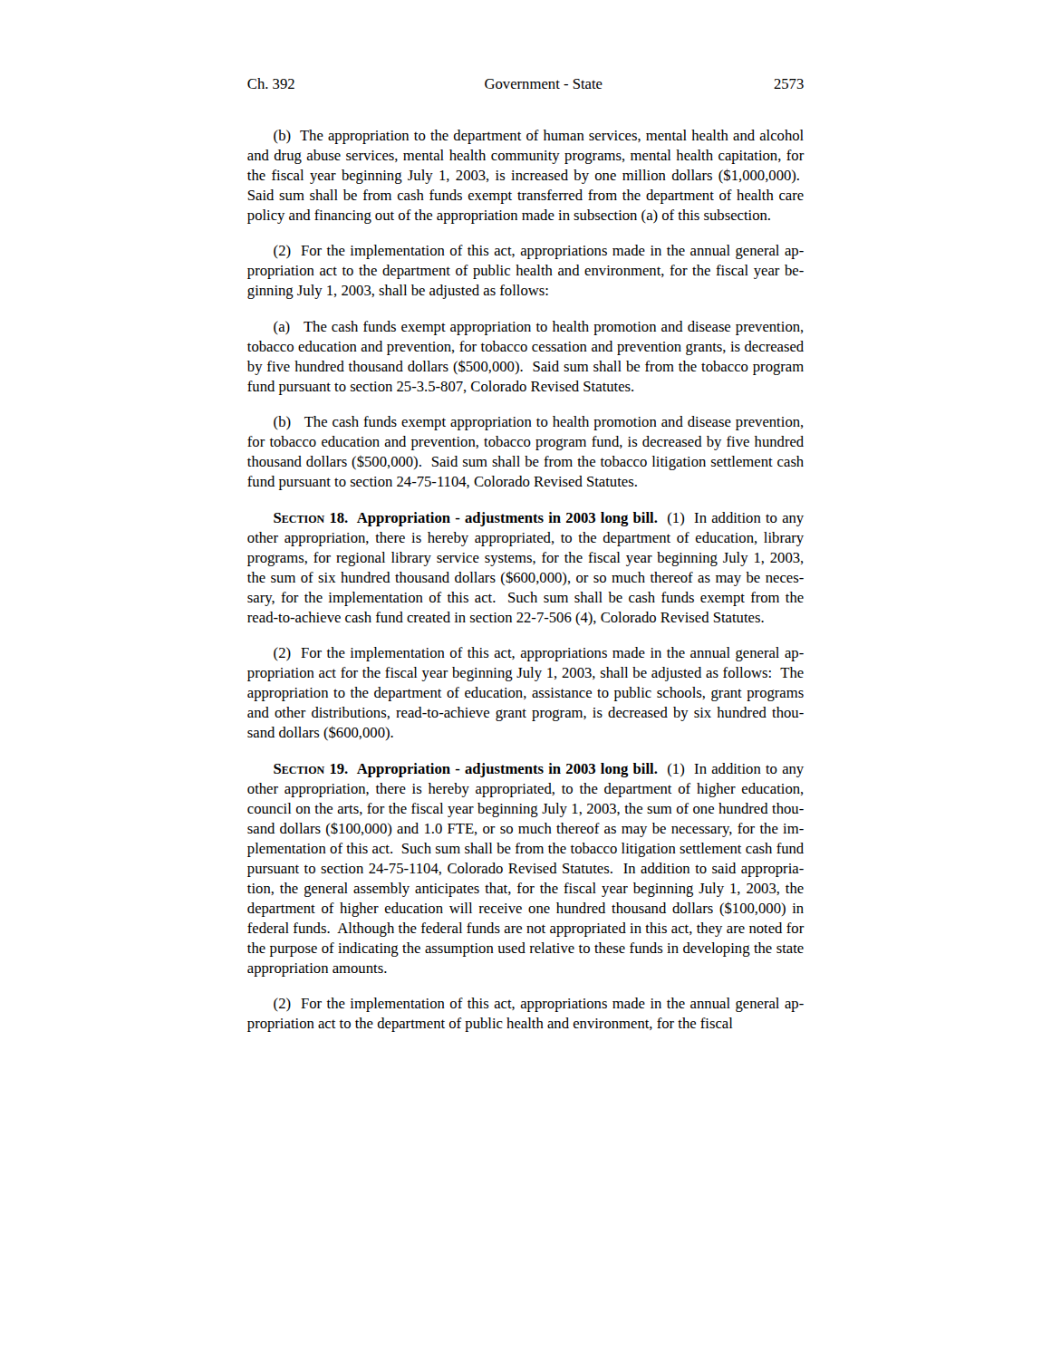Ch. 392 Government - State 2573
(b) The appropriation to the department of human services, mental health and alcohol and drug abuse services, mental health community programs, mental health capitation, for the fiscal year beginning July 1, 2003, is increased by one million dollars ($1,000,000). Said sum shall be from cash funds exempt transferred from the department of health care policy and financing out of the appropriation made in subsection (a) of this subsection.
(2) For the implementation of this act, appropriations made in the annual general appropriation act to the department of public health and environment, for the fiscal year beginning July 1, 2003, shall be adjusted as follows:
(a) The cash funds exempt appropriation to health promotion and disease prevention, tobacco education and prevention, for tobacco cessation and prevention grants, is decreased by five hundred thousand dollars ($500,000). Said sum shall be from the tobacco program fund pursuant to section 25-3.5-807, Colorado Revised Statutes.
(b) The cash funds exempt appropriation to health promotion and disease prevention, for tobacco education and prevention, tobacco program fund, is decreased by five hundred thousand dollars ($500,000). Said sum shall be from the tobacco litigation settlement cash fund pursuant to section 24-75-1104, Colorado Revised Statutes.
Section 18. Appropriation - adjustments in 2003 long bill. (1) In addition to any other appropriation, there is hereby appropriated, to the department of education, library programs, for regional library service systems, for the fiscal year beginning July 1, 2003, the sum of six hundred thousand dollars ($600,000), or so much thereof as may be necessary, for the implementation of this act. Such sum shall be cash funds exempt from the read-to-achieve cash fund created in section 22-7-506 (4), Colorado Revised Statutes.
(2) For the implementation of this act, appropriations made in the annual general appropriation act for the fiscal year beginning July 1, 2003, shall be adjusted as follows: The appropriation to the department of education, assistance to public schools, grant programs and other distributions, read-to-achieve grant program, is decreased by six hundred thousand dollars ($600,000).
Section 19. Appropriation - adjustments in 2003 long bill. (1) In addition to any other appropriation, there is hereby appropriated, to the department of higher education, council on the arts, for the fiscal year beginning July 1, 2003, the sum of one hundred thousand dollars ($100,000) and 1.0 FTE, or so much thereof as may be necessary, for the implementation of this act. Such sum shall be from the tobacco litigation settlement cash fund pursuant to section 24-75-1104, Colorado Revised Statutes. In addition to said appropriation, the general assembly anticipates that, for the fiscal year beginning July 1, 2003, the department of higher education will receive one hundred thousand dollars ($100,000) in federal funds. Although the federal funds are not appropriated in this act, they are noted for the purpose of indicating the assumption used relative to these funds in developing the state appropriation amounts.
(2) For the implementation of this act, appropriations made in the annual general appropriation act to the department of public health and environment, for the fiscal